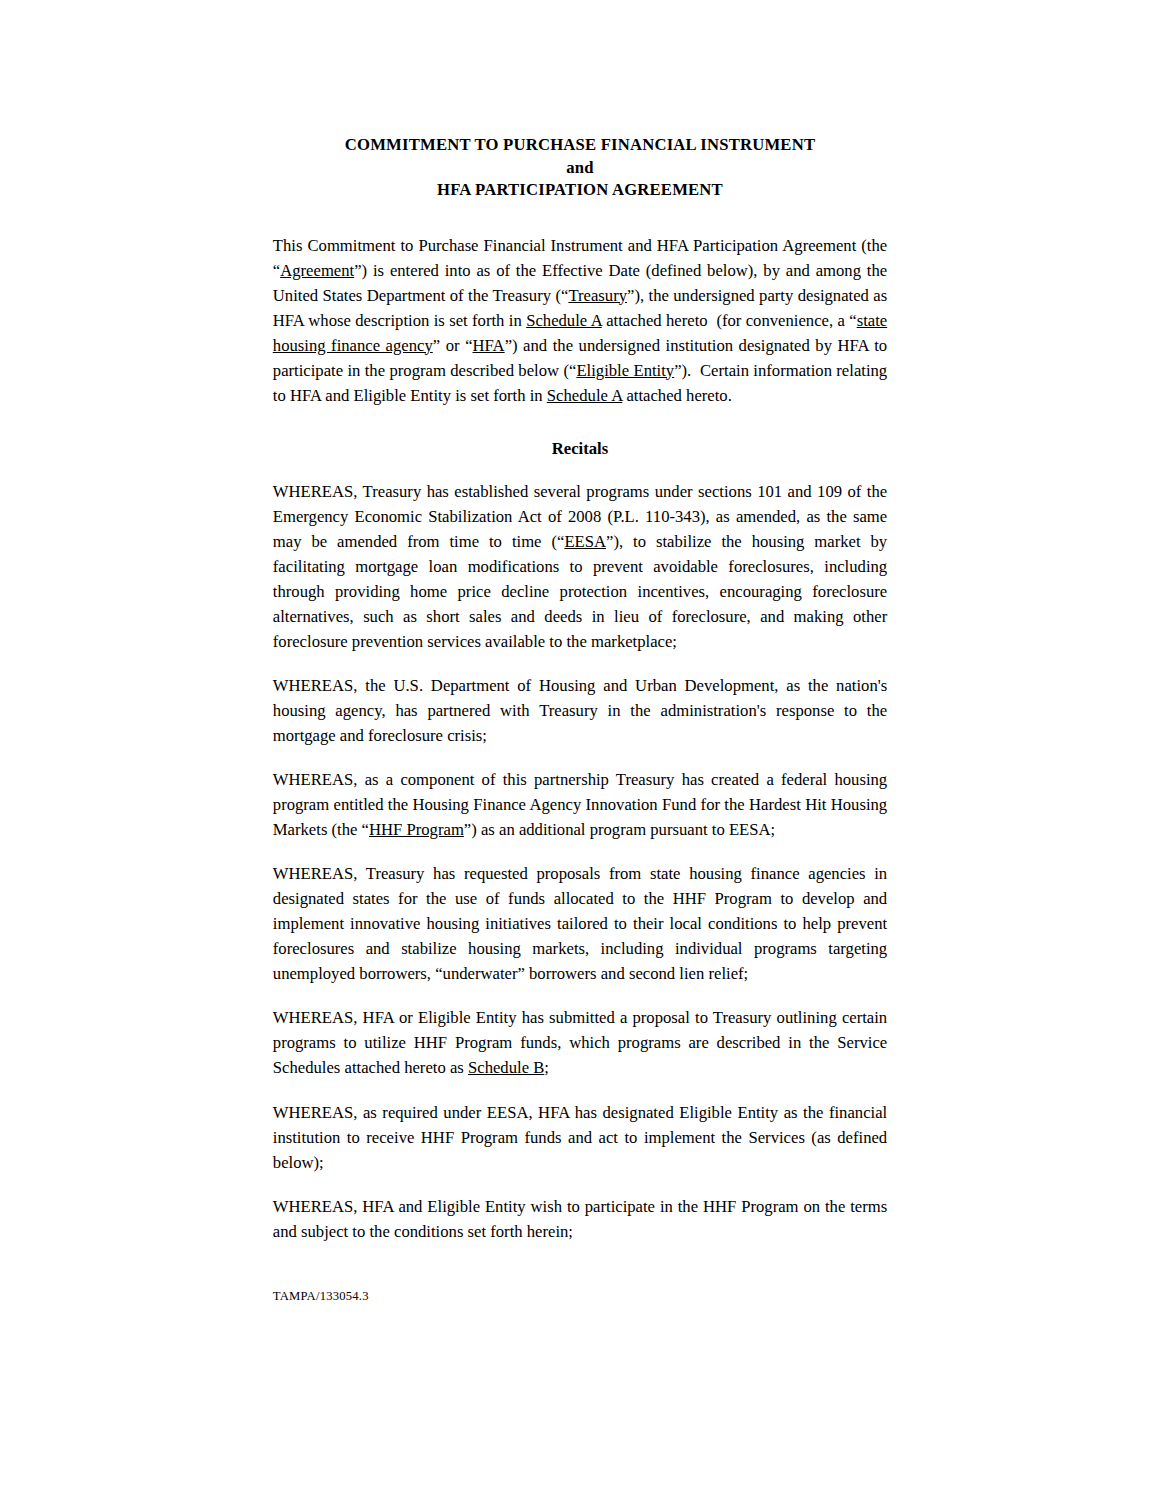COMMITMENT TO PURCHASE FINANCIAL INSTRUMENT
and
HFA PARTICIPATION AGREEMENT
This Commitment to Purchase Financial Instrument and HFA Participation Agreement (the “Agreement”) is entered into as of the Effective Date (defined below), by and among the United States Department of the Treasury (“Treasury”), the undersigned party designated as HFA whose description is set forth in Schedule A attached hereto (for convenience, a “state housing finance agency” or “HFA”) and the undersigned institution designated by HFA to participate in the program described below (“Eligible Entity”). Certain information relating to HFA and Eligible Entity is set forth in Schedule A attached hereto.
Recitals
WHEREAS, Treasury has established several programs under sections 101 and 109 of the Emergency Economic Stabilization Act of 2008 (P.L. 110-343), as amended, as the same may be amended from time to time (“EESA”), to stabilize the housing market by facilitating mortgage loan modifications to prevent avoidable foreclosures, including through providing home price decline protection incentives, encouraging foreclosure alternatives, such as short sales and deeds in lieu of foreclosure, and making other foreclosure prevention services available to the marketplace;
WHEREAS, the U.S. Department of Housing and Urban Development, as the nation's housing agency, has partnered with Treasury in the administration's response to the mortgage and foreclosure crisis;
WHEREAS, as a component of this partnership Treasury has created a federal housing program entitled the Housing Finance Agency Innovation Fund for the Hardest Hit Housing Markets (the “HHF Program”) as an additional program pursuant to EESA;
WHEREAS, Treasury has requested proposals from state housing finance agencies in designated states for the use of funds allocated to the HHF Program to develop and implement innovative housing initiatives tailored to their local conditions to help prevent foreclosures and stabilize housing markets, including individual programs targeting unemployed borrowers, “underwater” borrowers and second lien relief;
WHEREAS, HFA or Eligible Entity has submitted a proposal to Treasury outlining certain programs to utilize HHF Program funds, which programs are described in the Service Schedules attached hereto as Schedule B;
WHEREAS, as required under EESA, HFA has designated Eligible Entity as the financial institution to receive HHF Program funds and act to implement the Services (as defined below);
WHEREAS, HFA and Eligible Entity wish to participate in the HHF Program on the terms and subject to the conditions set forth herein;
TAMPA/133054.3